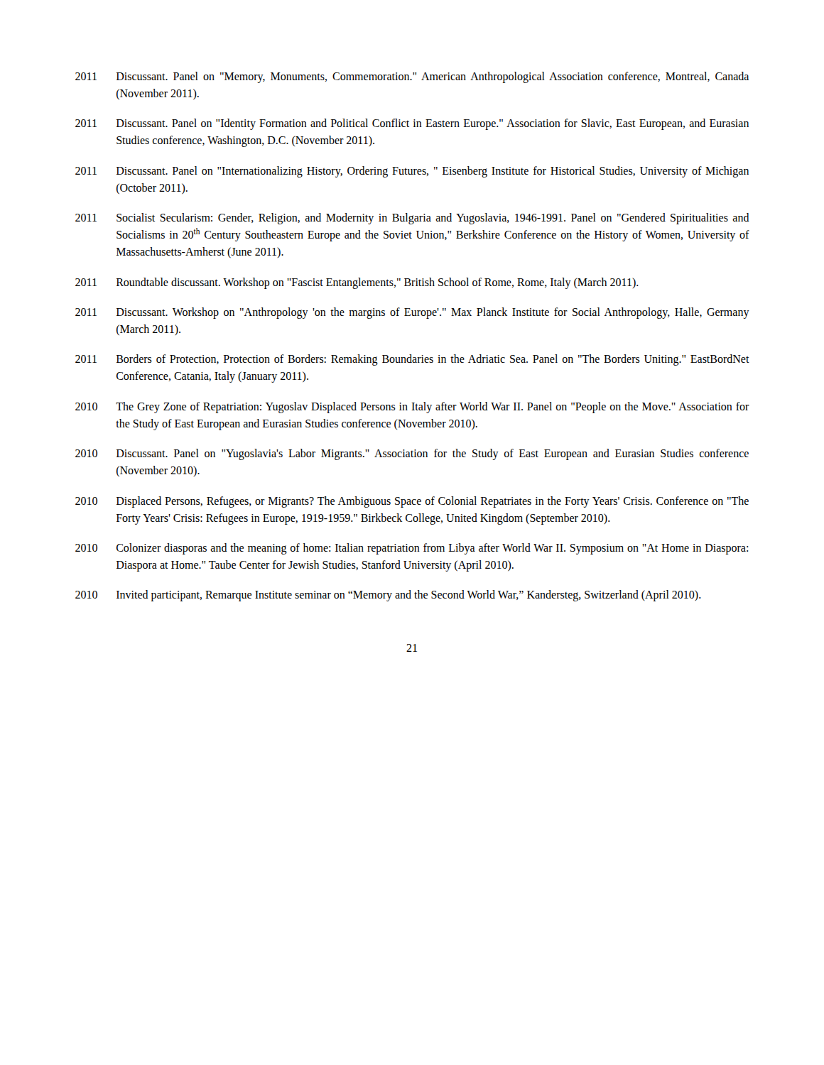2011
Discussant. Panel on "Memory, Monuments, Commemoration." American Anthropological Association conference, Montreal, Canada (November 2011).
2011
Discussant. Panel on "Identity Formation and Political Conflict in Eastern Europe." Association for Slavic, East European, and Eurasian Studies conference, Washington, D.C. (November 2011).
2011
Discussant. Panel on "Internationalizing History, Ordering Futures, " Eisenberg Institute for Historical Studies, University of Michigan (October 2011).
2011
Socialist Secularism: Gender, Religion, and Modernity in Bulgaria and Yugoslavia, 1946-1991. Panel on "Gendered Spiritualities and Socialisms in 20th Century Southeastern Europe and the Soviet Union," Berkshire Conference on the History of Women, University of Massachusetts-Amherst (June 2011).
2011
Roundtable discussant. Workshop on "Fascist Entanglements," British School of Rome, Rome, Italy (March 2011).
2011
Discussant. Workshop on "Anthropology 'on the margins of Europe'." Max Planck Institute for Social Anthropology, Halle, Germany (March 2011).
2011
Borders of Protection, Protection of Borders: Remaking Boundaries in the Adriatic Sea. Panel on "The Borders Uniting." EastBordNet Conference, Catania, Italy (January 2011).
2010
The Grey Zone of Repatriation: Yugoslav Displaced Persons in Italy after World War II. Panel on "People on the Move." Association for the Study of East European and Eurasian Studies conference (November 2010).
2010
Discussant. Panel on "Yugoslavia's Labor Migrants." Association for the Study of East European and Eurasian Studies conference (November 2010).
2010
Displaced Persons, Refugees, or Migrants? The Ambiguous Space of Colonial Repatriates in the Forty Years' Crisis. Conference on "The Forty Years' Crisis: Refugees in Europe, 1919-1959." Birkbeck College, United Kingdom (September 2010).
2010
Colonizer diasporas and the meaning of home: Italian repatriation from Libya after World War II. Symposium on "At Home in Diaspora: Diaspora at Home." Taube Center for Jewish Studies, Stanford University (April 2010).
2010
Invited participant, Remarque Institute seminar on “Memory and the Second World War,” Kandersteg, Switzerland (April 2010).
21